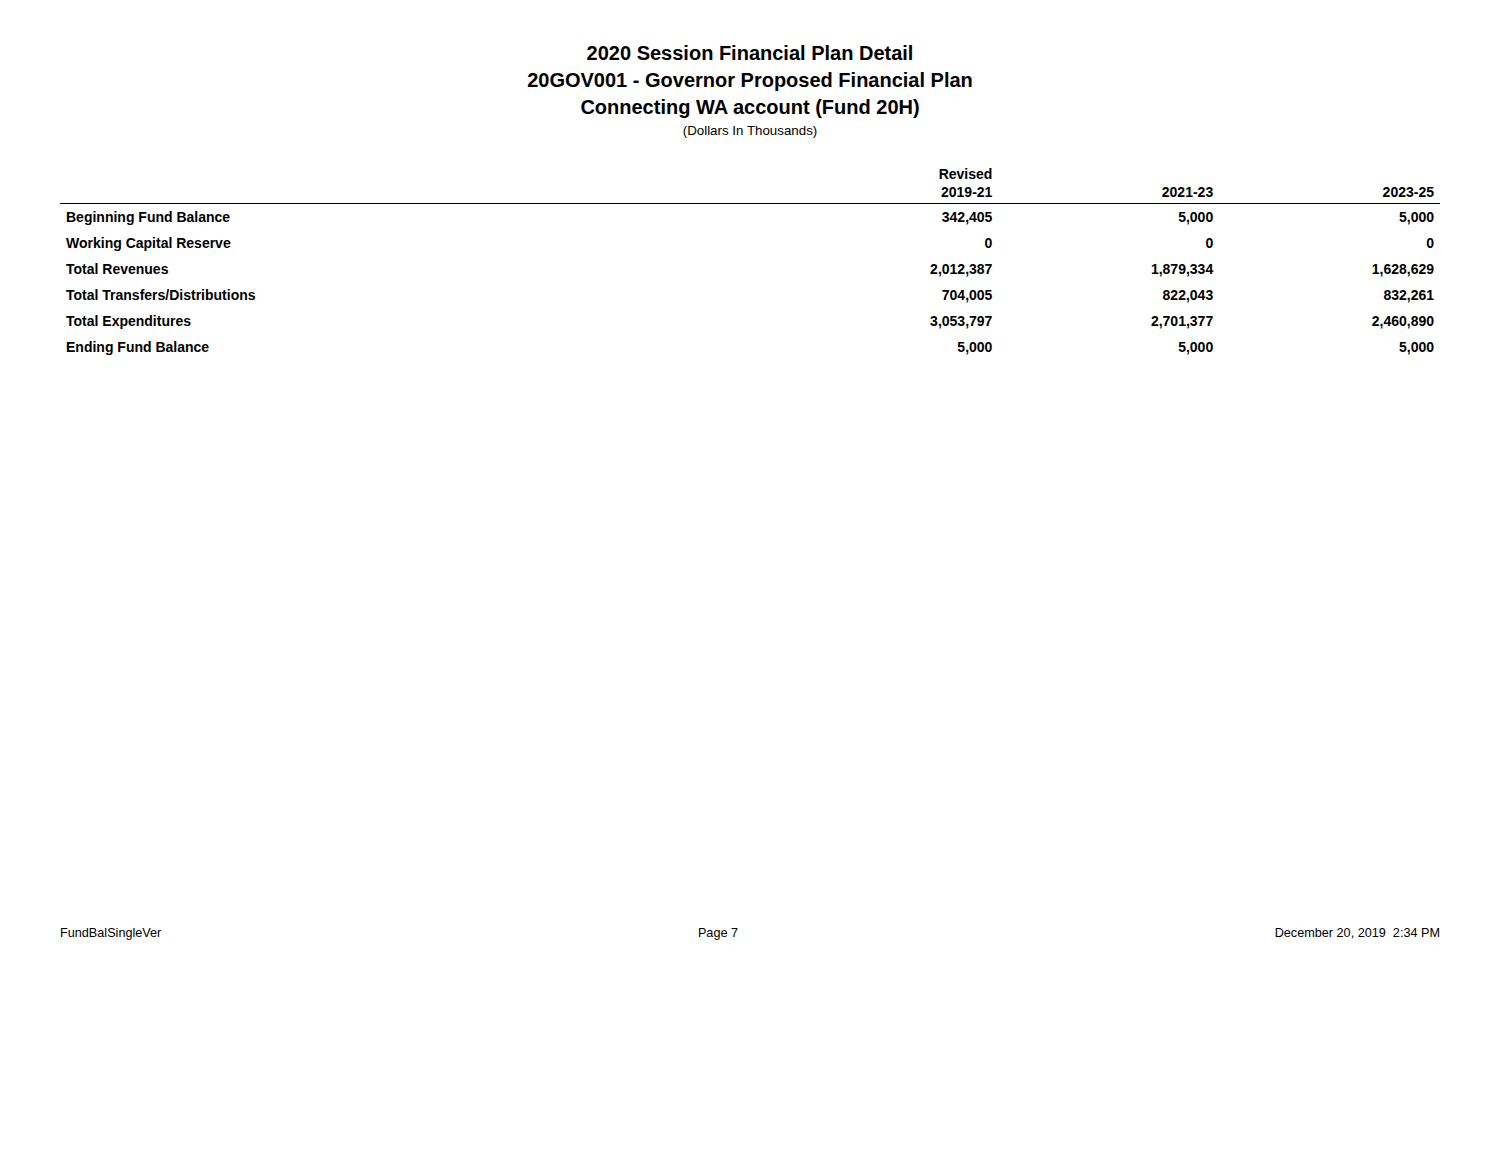2020 Session Financial Plan Detail
20GOV001 - Governor Proposed Financial Plan
Connecting WA account (Fund 20H)
(Dollars In Thousands)
| | Revised | | |
| --- | --- | --- | --- |
| | 2019-21 | 2021-23 | 2023-25 |
| Beginning Fund Balance | 342,405 | 5,000 | 5,000 |
| Working Capital Reserve | 0 | 0 | 0 |
| Total Revenues | 2,012,387 | 1,879,334 | 1,628,629 |
| Total Transfers/Distributions | 704,005 | 822,043 | 832,261 |
| Total Expenditures | 3,053,797 | 2,701,377 | 2,460,890 |
| Ending Fund Balance | 5,000 | 5,000 | 5,000 |
FundBalSingleVer
Page 7
December 20, 2019 2:34 PM